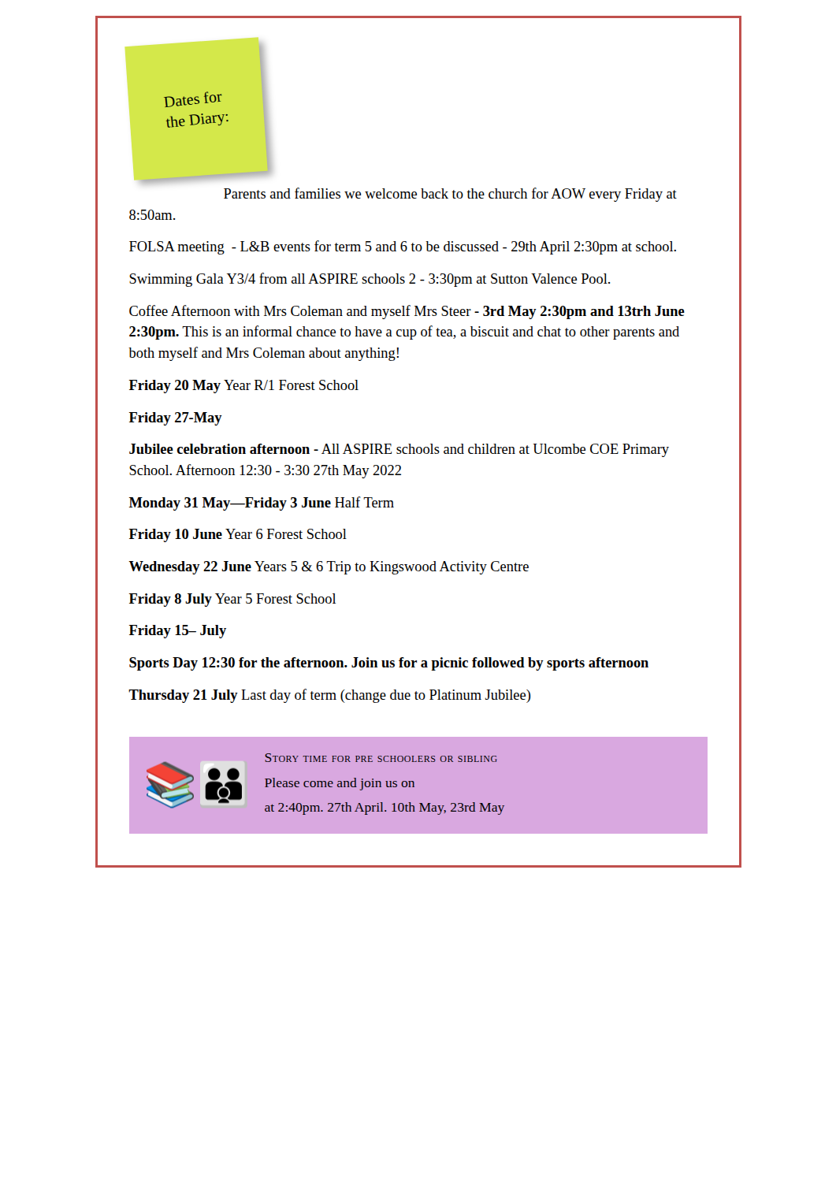Dates for
the Diary:
Parents and families we welcome back to the church for AOW every Friday at 8:50am.
FOLSA meeting - L&B events for term 5 and 6 to be discussed - 29th April 2:30pm at school.
Swimming Gala Y3/4 from all ASPIRE schools 2 - 3:30pm at Sutton Valence Pool.
Coffee Afternoon with Mrs Coleman and myself Mrs Steer - 3rd May 2:30pm and 13trh June 2:30pm. This is an informal chance to have a cup of tea, a biscuit and chat to other parents and both myself and Mrs Coleman about anything!
Friday 20 May Year R/1 Forest School
Friday 27-May
Jubilee celebration afternoon - All ASPIRE schools and children at Ulcombe COE Primary School. Afternoon 12:30 - 3:30 27th May 2022
Monday 31 May—Friday 3 June Half Term
Friday 10 June Year 6 Forest School
Wednesday 22 June Years 5 & 6 Trip to Kingswood Activity Centre
Friday 8 July Year 5 Forest School
Friday 15– July
Sports Day 12:30 for the afternoon. Join us for a picnic followed by sports afternoon
Thursday 21 July Last day of term (change due to Platinum Jubilee)
📚👪
Story time for pre schoolers or sibling
Please come and join us on
at 2:40pm. 27th April. 10th May, 23rd May